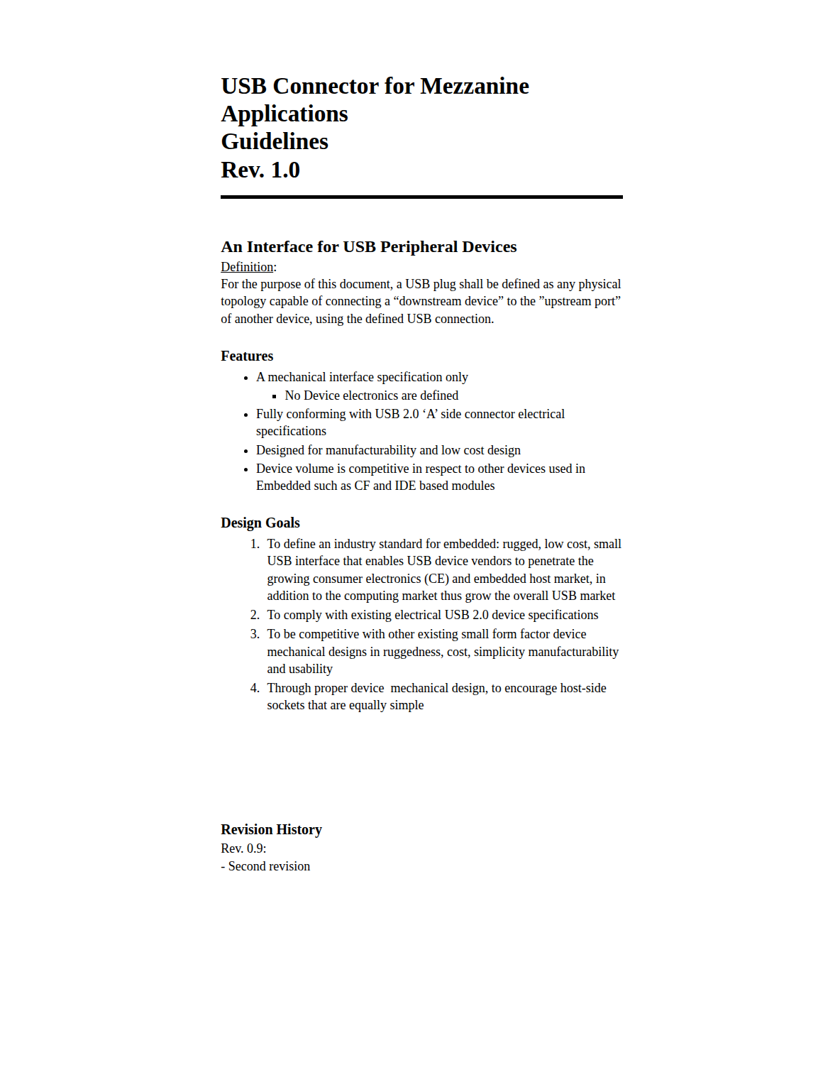USB Connector for Mezzanine Applications
Guidelines
Rev. 1.0
An Interface for USB Peripheral Devices
Definition:
For the purpose of this document, a USB plug shall be defined as any physical topology capable of connecting a “downstream device” to the ”upstream port” of another device, using the defined USB connection.
Features
A mechanical interface specification only
No Device electronics are defined
Fully conforming with USB 2.0 ‘A’ side connector electrical specifications
Designed for manufacturability and low cost design
Device volume is competitive in respect to other devices used in Embedded such as CF and IDE based modules
Design Goals
To define an industry standard for embedded: rugged, low cost, small USB interface that enables USB device vendors to penetrate the growing consumer electronics (CE) and embedded host market, in addition to the computing market thus grow the overall USB market
To comply with existing electrical USB 2.0 device specifications
To be competitive with other existing small form factor device mechanical designs in ruggedness, cost, simplicity manufacturability and usability
Through proper device mechanical design, to encourage host-side sockets that are equally simple
Revision History
Rev. 0.9:
- Second revision